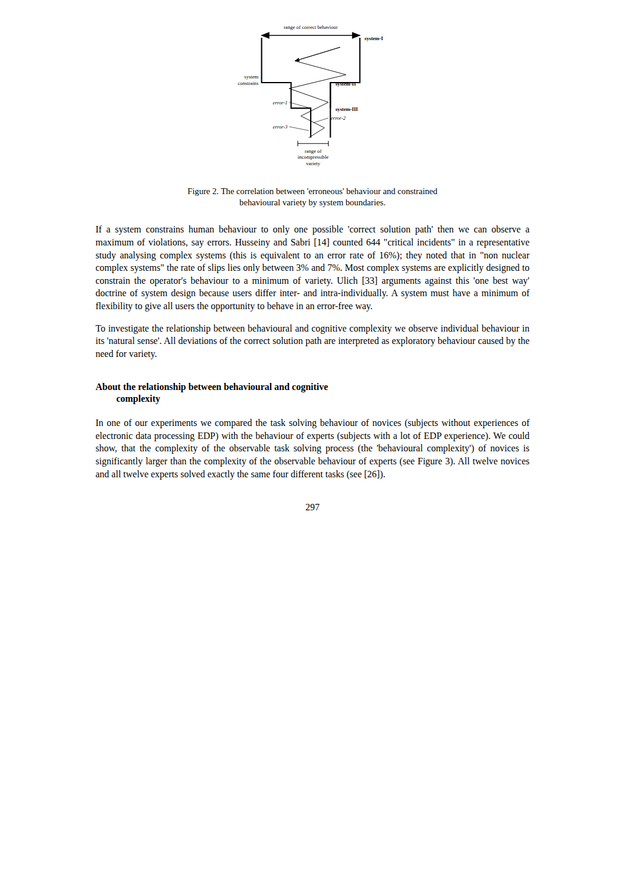range of correct behaviour system-I system-II system-III system constrains error-1 error-2 error-3 range of incompressible variety
Figure 2. The correlation between 'erroneous' behaviour and constrained behavioural variety by system boundaries.
If a system constrains human behaviour to only one possible 'correct solution path' then we can observe a maximum of violations, say errors. Husseiny and Sabri [14] counted 644 "critical incidents" in a representative study analysing complex systems (this is equivalent to an error rate of 16%); they noted that in "non nuclear complex systems" the rate of slips lies only between 3% and 7%. Most complex systems are explicitly designed to constrain the operator's behaviour to a minimum of variety. Ulich [33] arguments against this 'one best way' doctrine of system design because users differ inter- and intra-individually. A system must have a minimum of flexibility to give all users the opportunity to behave in an error-free way.
To investigate the relationship between behavioural and cognitive complexity we observe individual behaviour in its 'natural sense'. All deviations of the correct solution path are interpreted as exploratory behaviour caused by the need for variety.
About the relationship between behavioural and cognitivecomplexity
In one of our experiments we compared the task solving behaviour of novices (subjects without experiences of electronic data processing EDP) with the behaviour of experts (subjects with a lot of EDP experience). We could show, that the complexity of the observable task solving process (the 'behavioural complexity') of novices is significantly larger than the complexity of the observable behaviour of experts (see Figure 3). All twelve novices and all twelve experts solved exactly the same four different tasks (see [26]).
297